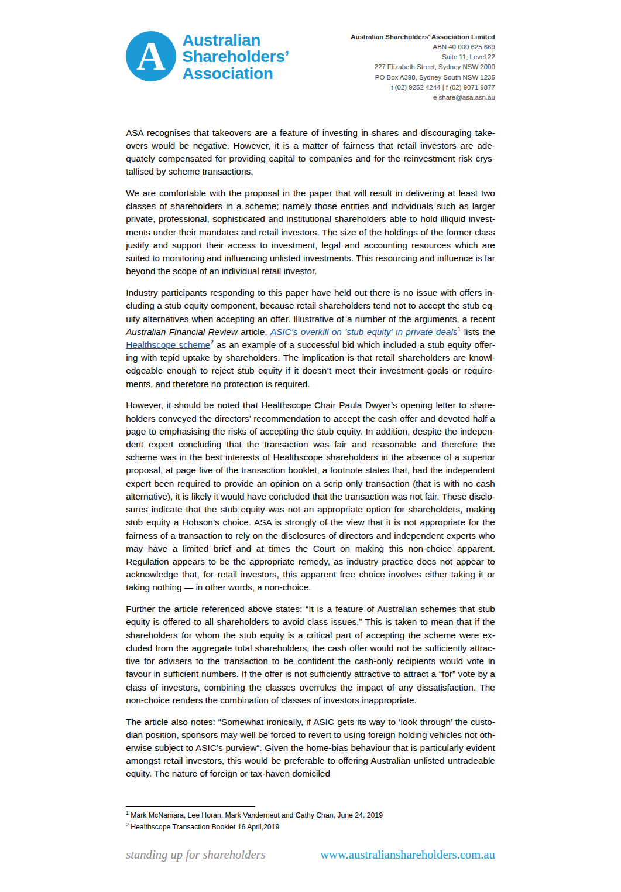A
Australian
Shareholders’
Association
Australian Shareholders' Association Limited
ABN 40 000 625 669
Suite 11, Level 22
227 Elizabeth Street, Sydney NSW 2000
PO Box A398, Sydney South NSW 1235
t (02) 9252 4244 | f (02) 9071 9877
e share@asa.asn.au
ASA recognises that takeovers are a feature of investing in shares and discouraging takeovers would be negative. However, it is a matter of fairness that retail investors are adequately compensated for providing capital to companies and for the reinvestment risk crystallised by scheme transactions.
We are comfortable with the proposal in the paper that will result in delivering at least two classes of shareholders in a scheme; namely those entities and individuals such as larger private, professional, sophisticated and institutional shareholders able to hold illiquid investments under their mandates and retail investors. The size of the holdings of the former class justify and support their access to investment, legal and accounting resources which are suited to monitoring and influencing unlisted investments. This resourcing and influence is far beyond the scope of an individual retail investor.
Industry participants responding to this paper have held out there is no issue with offers including a stub equity component, because retail shareholders tend not to accept the stub equity alternatives when accepting an offer. Illustrative of a number of the arguments, a recent Australian Financial Review article, ASIC's overkill on 'stub equity' in private deals1 lists the Healthscope scheme2 as an example of a successful bid which included a stub equity offering with tepid uptake by shareholders. The implication is that retail shareholders are knowledgeable enough to reject stub equity if it doesn’t meet their investment goals or requirements, and therefore no protection is required.
However, it should be noted that Healthscope Chair Paula Dwyer’s opening letter to shareholders conveyed the directors’ recommendation to accept the cash offer and devoted half a page to emphasising the risks of accepting the stub equity. In addition, despite the independent expert concluding that the transaction was fair and reasonable and therefore the scheme was in the best interests of Healthscope shareholders in the absence of a superior proposal, at page five of the transaction booklet, a footnote states that, had the independent expert been required to provide an opinion on a scrip only transaction (that is with no cash alternative), it is likely it would have concluded that the transaction was not fair. These disclosures indicate that the stub equity was not an appropriate option for shareholders, making stub equity a Hobson’s choice. ASA is strongly of the view that it is not appropriate for the fairness of a transaction to rely on the disclosures of directors and independent experts who may have a limited brief and at times the Court on making this non-choice apparent. Regulation appears to be the appropriate remedy, as industry practice does not appear to acknowledge that, for retail investors, this apparent free choice involves either taking it or taking nothing — in other words, a non-choice.
Further the article referenced above states: “It is a feature of Australian schemes that stub equity is offered to all shareholders to avoid class issues.” This is taken to mean that if the shareholders for whom the stub equity is a critical part of accepting the scheme were excluded from the aggregate total shareholders, the cash offer would not be sufficiently attractive for advisers to the transaction to be confident the cash-only recipients would vote in favour in sufficient numbers. If the offer is not sufficiently attractive to attract a “for” vote by a class of investors, combining the classes overrules the impact of any dissatisfaction. The non-choice renders the combination of classes of investors inappropriate.
The article also notes: “Somewhat ironically, if ASIC gets its way to ‘look through’ the custodian position, sponsors may well be forced to revert to using foreign holding vehicles not otherwise subject to ASIC’s purview“. Given the home-bias behaviour that is particularly evident amongst retail investors, this would be preferable to offering Australian unlisted untradeable equity. The nature of foreign or tax-haven domiciled
1 Mark McNamara, Lee Horan, Mark Vanderneut and Cathy Chan, June 24, 2019
2 Healthscope Transaction Booklet 16 April,2019
standing up for shareholders
www.australianshareholders.com.au